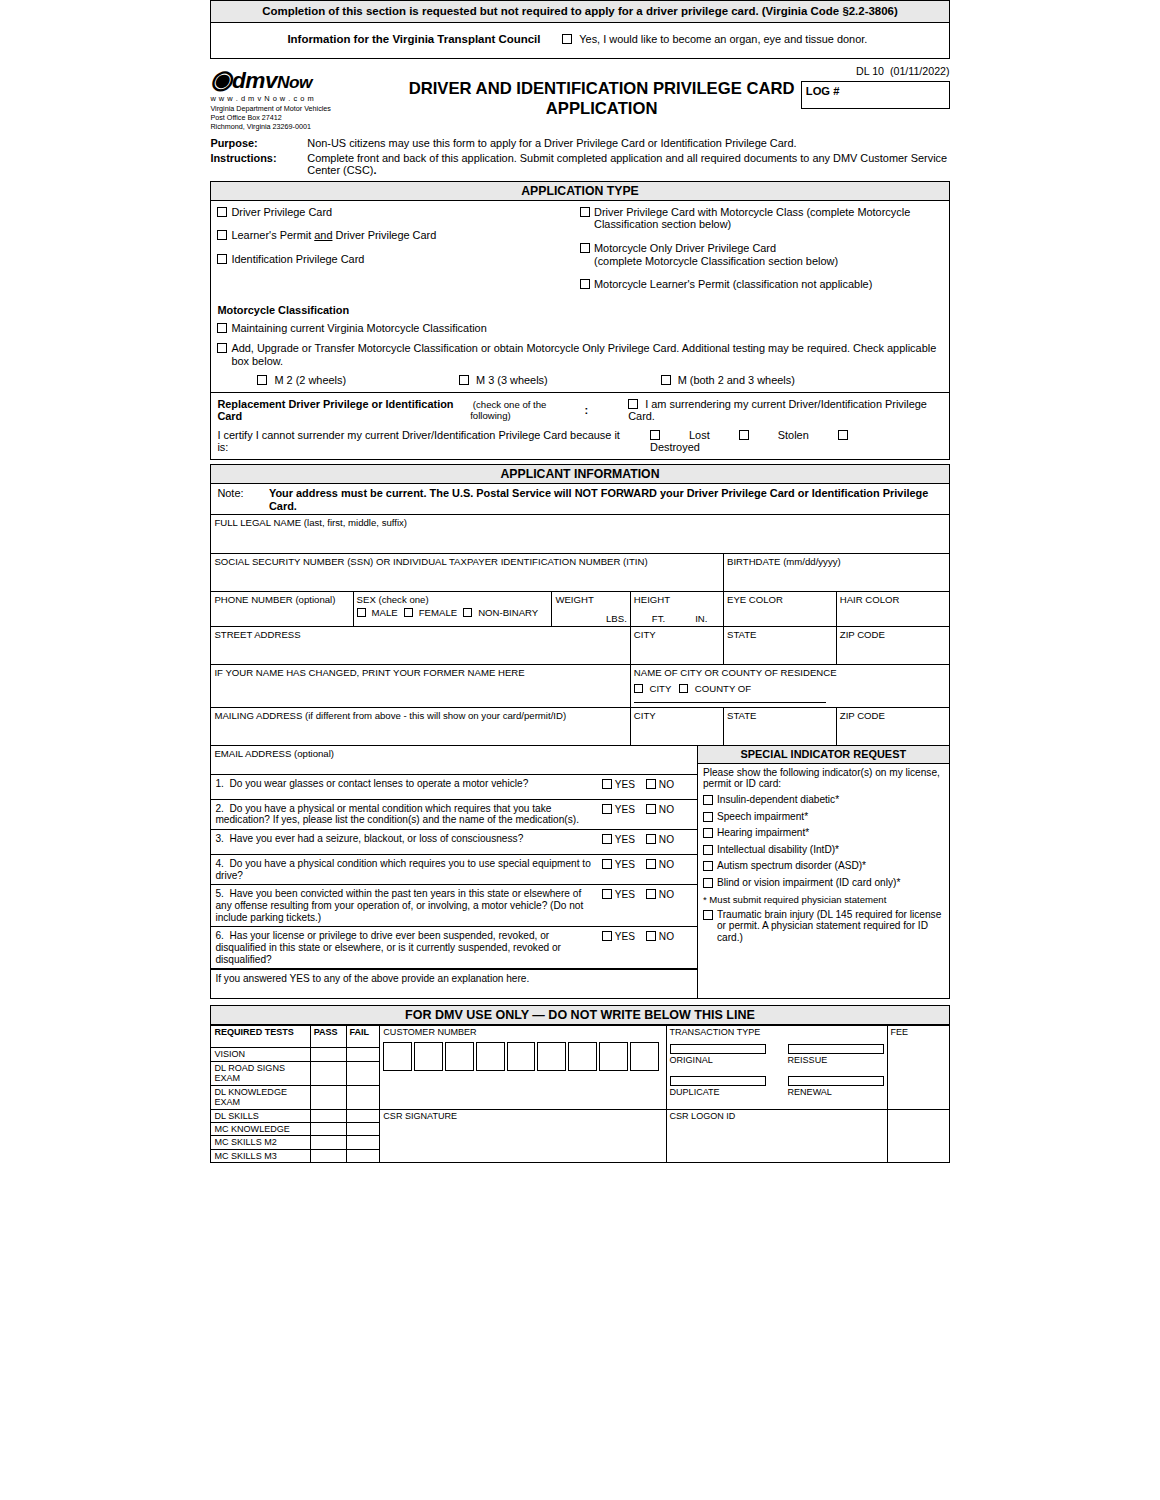Completion of this section is requested but not required to apply for a driver privilege card. (Virginia Code §2.2-3806)
Information for the Virginia Transplant Council Yes, I would like to become an organ, eye and tissue donor.
◉dmvNow
w w w . d m v N o w . c o m
Virginia Department of Motor Vehicles
Post Office Box 27412
Richmond, Virginia 23269-0001
DRIVER AND IDENTIFICATION PRIVILEGE CARD APPLICATION
DL 10 (01/11/2022)
LOG #
Purpose:
Non-US citizens may use this form to apply for a Driver Privilege Card or Identification Privilege Card.
Instructions:
Complete front and back of this application. Submit completed application and all required documents to any DMV Customer Service Center (CSC).
APPLICATION TYPE
Driver Privilege Card
Learner's Permit and Driver Privilege Card
Identification Privilege Card
Driver Privilege Card with Motorcycle Class (complete Motorcycle Classification section below)
Motorcycle Only Driver Privilege Card
(complete Motorcycle Classification section below)
Motorcycle Learner's Permit (classification not applicable)
Motorcycle Classification
Maintaining current Virginia Motorcycle Classification
Add, Upgrade or Transfer Motorcycle Classification or obtain Motorcycle Only Privilege Card. Additional testing may be required. Check applicable box below.
M 2 (2 wheels)
M 3 (3 wheels)
M (both 2 and 3 wheels)
Replacement Driver Privilege or Identification Card (check one of the following): I am surrendering my current Driver/Identification Privilege Card.
I certify I cannot surrender my current Driver/Identification Privilege Card because it is: Lost Stolen Destroyed
APPLICANT INFORMATION
Note:
Your address must be current. The U.S. Postal Service will NOT FORWARD your Driver Privilege Card or Identification Privilege Card.
| FULL LEGAL NAME (last, first, middle, suffix) |
| SOCIAL SECURITY NUMBER (SSN) OR INDIVIDUAL TAXPAYER IDENTIFICATION NUMBER (ITIN) | BIRTHDATE (mm/dd/yyyy) |
| PHONE NUMBER (optional) | SEX (check one) MALE FEMALE NON-BINARY | WEIGHT LBS. | HEIGHT FT. IN. | EYE COLOR | HAIR COLOR |
| STREET ADDRESS | CITY | STATE | ZIP CODE |
| IF YOUR NAME HAS CHANGED, PRINT YOUR FORMER NAME HERE | NAME OF CITY OR COUNTY OF RESIDENCE CITY COUNTY OF |
| MAILING ADDRESS (if different from above - this will show on your card/permit/ID) | CITY | STATE | ZIP CODE |
EMAIL ADDRESS (optional)
1. Do you wear glasses or contact lenses to operate a motor vehicle?
YES NO
2. Do you have a physical or mental condition which requires that you take medication? If yes, please list the condition(s) and the name of the medication(s).
YES NO
3. Have you ever had a seizure, blackout, or loss of consciousness?
YES NO
4. Do you have a physical condition which requires you to use special equipment to drive?
YES NO
5. Have you been convicted within the past ten years in this state or elsewhere of any offense resulting from your operation of, or involving, a motor vehicle? (Do not include parking tickets.)
YES NO
6. Has your license or privilege to drive ever been suspended, revoked, or disqualified in this state or elsewhere, or is it currently suspended, revoked or disqualified?
YES NO
If you answered YES to any of the above provide an explanation here.
SPECIAL INDICATOR REQUEST
Please show the following indicator(s) on my license, permit or ID card:
Insulin-dependent diabetic*
Speech impairment*
Hearing impairment*
Intellectual disability (IntD)*
Autism spectrum disorder (ASD)*
Blind or vision impairment (ID card only)*
* Must submit required physician statement
Traumatic brain injury (DL 145 required for license or permit. A physician statement required for ID card.)
FOR DMV USE ONLY — DO NOT WRITE BELOW THIS LINE
| REQUIRED TESTS | PASS | FAIL | CUSTOMER NUMBER | TRANSACTION TYPE ORIGINAL REISSUE DUPLICATE RENEWAL | FEE |
| VISION | | |
| DL ROAD SIGNS EXAM | | |
| DL KNOWLEDGE EXAM | | |
| DL SKILLS | | | CSR SIGNATURE | CSR LOGON ID | |
| MC KNOWLEDGE | | |
| MC SKILLS M2 | | |
| MC SKILLS M3 | | |